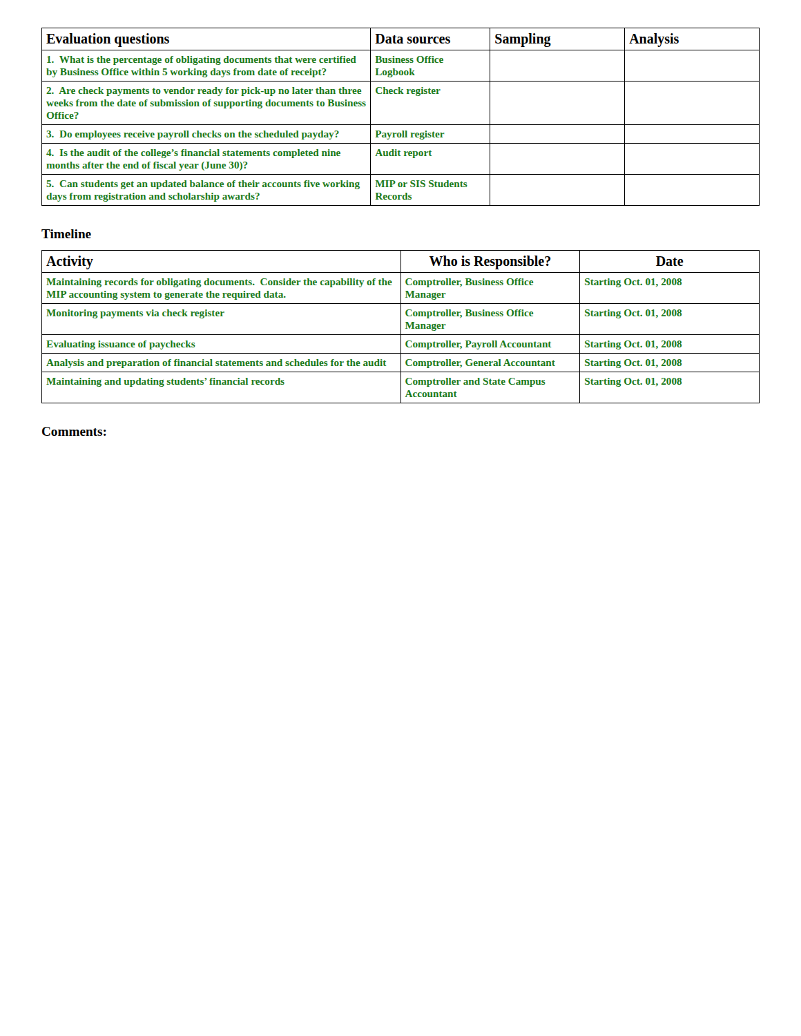| Evaluation questions | Data sources | Sampling | Analysis |
| --- | --- | --- | --- |
| 1. What is the percentage of obligating documents that were certified by Business Office within 5 working days from date of receipt? | Business Office Logbook | | |
| 2. Are check payments to vendor ready for pick-up no later than three weeks from the date of submission of supporting documents to Business Office? | Check register | | |
| 3. Do employees receive payroll checks on the scheduled payday? | Payroll register | | |
| 4. Is the audit of the college’s financial statements completed nine months after the end of fiscal year (June 30)? | Audit report | | |
| 5. Can students get an updated balance of their accounts five working days from registration and scholarship awards? | MIP or SIS Students Records | | |
Timeline
| Activity | Who is Responsible? | Date |
| --- | --- | --- |
| Maintaining records for obligating documents. Consider the capability of the MIP accounting system to generate the required data. | Comptroller, Business Office Manager | Starting Oct. 01, 2008 |
| Monitoring payments via check register | Comptroller, Business Office Manager | Starting Oct. 01, 2008 |
| Evaluating issuance of paychecks | Comptroller, Payroll Accountant | Starting Oct. 01, 2008 |
| Analysis and preparation of financial statements and schedules for the audit | Comptroller, General Accountant | Starting Oct. 01, 2008 |
| Maintaining and updating students’ financial records | Comptroller and State Campus Accountant | Starting Oct. 01, 2008 |
Comments: